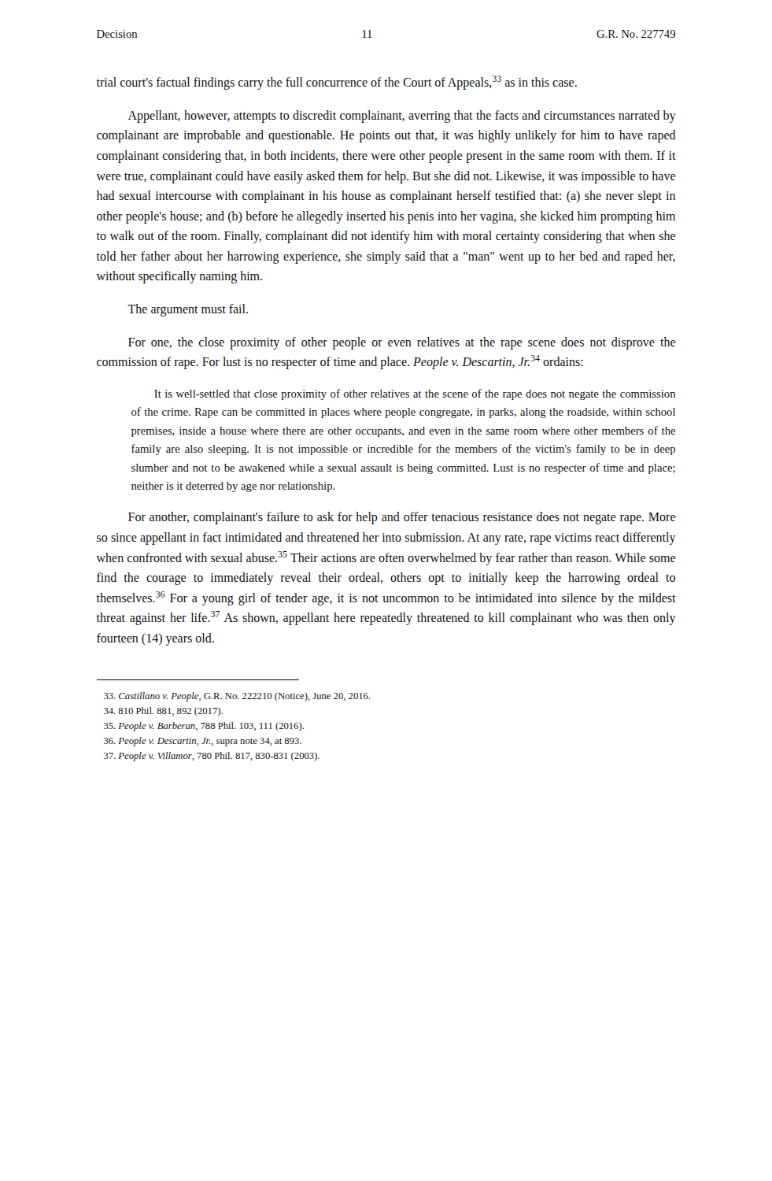Decision 11 G.R. No. 227749
trial court's factual findings carry the full concurrence of the Court of Appeals,33 as in this case.
Appellant, however, attempts to discredit complainant, averring that the facts and circumstances narrated by complainant are improbable and questionable. He points out that, it was highly unlikely for him to have raped complainant considering that, in both incidents, there were other people present in the same room with them. If it were true, complainant could have easily asked them for help. But she did not. Likewise, it was impossible to have had sexual intercourse with complainant in his house as complainant herself testified that: (a) she never slept in other people's house; and (b) before he allegedly inserted his penis into her vagina, she kicked him prompting him to walk out of the room. Finally, complainant did not identify him with moral certainty considering that when she told her father about her harrowing experience, she simply said that a "man" went up to her bed and raped her, without specifically naming him.
The argument must fail.
For one, the close proximity of other people or even relatives at the rape scene does not disprove the commission of rape. For lust is no respecter of time and place. People v. Descartin, Jr.34 ordains:
It is well-settled that close proximity of other relatives at the scene of the rape does not negate the commission of the crime. Rape can be committed in places where people congregate, in parks, along the roadside, within school premises, inside a house where there are other occupants, and even in the same room where other members of the family are also sleeping. It is not impossible or incredible for the members of the victim's family to be in deep slumber and not to be awakened while a sexual assault is being committed. Lust is no respecter of time and place; neither is it deterred by age nor relationship.
For another, complainant's failure to ask for help and offer tenacious resistance does not negate rape. More so since appellant in fact intimidated and threatened her into submission. At any rate, rape victims react differently when confronted with sexual abuse.35 Their actions are often overwhelmed by fear rather than reason. While some find the courage to immediately reveal their ordeal, others opt to initially keep the harrowing ordeal to themselves.36 For a young girl of tender age, it is not uncommon to be intimidated into silence by the mildest threat against her life.37 As shown, appellant here repeatedly threatened to kill complainant who was then only fourteen (14) years old.
Castillano v. People, G.R. No. 222210 (Notice), June 20, 2016.
810 Phil. 881, 892 (2017).
People v. Barberan, 788 Phil. 103, 111 (2016).
People v. Descartin, Jr., supra note 34, at 893.
People v. Villamor, 780 Phil. 817, 830-831 (2003).